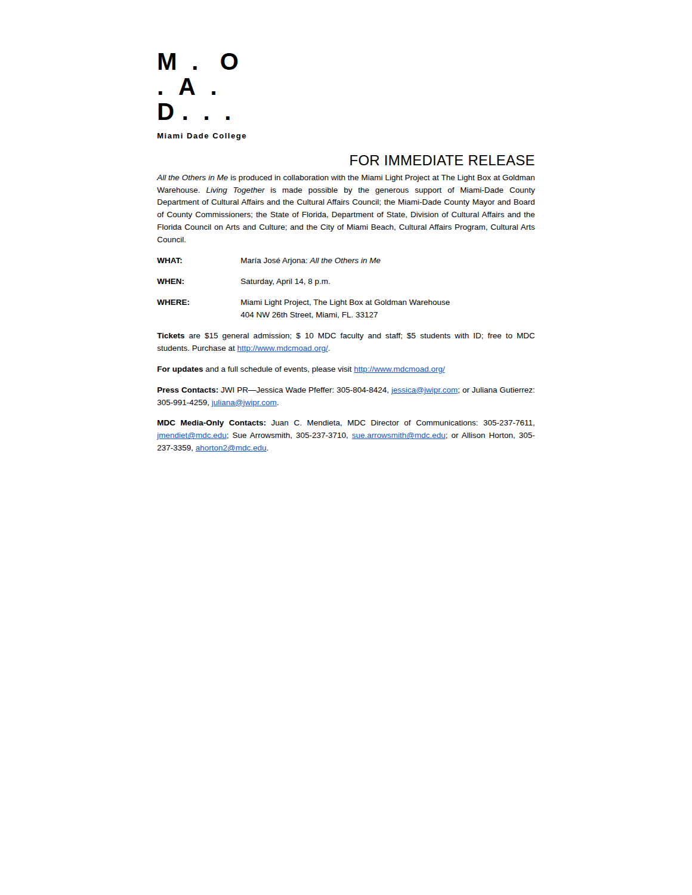M . O . A . D . . .
Miami Dade College
FOR IMMEDIATE RELEASE
All the Others in Me is produced in collaboration with the Miami Light Project at The Light Box at Goldman Warehouse. Living Together is made possible by the generous support of Miami-Dade County Department of Cultural Affairs and the Cultural Affairs Council; the Miami-Dade County Mayor and Board of County Commissioners; the State of Florida, Department of State, Division of Cultural Affairs and the Florida Council on Arts and Culture; and the City of Miami Beach, Cultural Affairs Program, Cultural Arts Council.
WHAT:
María José Arjona: All the Others in Me
WHEN:
Saturday, April 14, 8 p.m.
WHERE:
Miami Light Project, The Light Box at Goldman Warehouse 404 NW 26th Street, Miami, FL. 33127
Tickets are $15 general admission; $ 10 MDC faculty and staff; $5 students with ID; free to MDC students. Purchase at http://www.mdcmoad.org/.
For updates and a full schedule of events, please visit http://www.mdcmoad.org/
Press Contacts: JWI PR—Jessica Wade Pfeffer: 305-804-8424, jessica@jwipr.com; or Juliana Gutierrez: 305-991-4259, juliana@jwipr.com.
MDC Media-Only Contacts: Juan C. Mendieta, MDC Director of Communications: 305-237-7611, jmendiet@mdc.edu; Sue Arrowsmith, 305-237-3710, sue.arrowsmith@mdc.edu; or Allison Horton, 305-237-3359, ahorton2@mdc.edu.